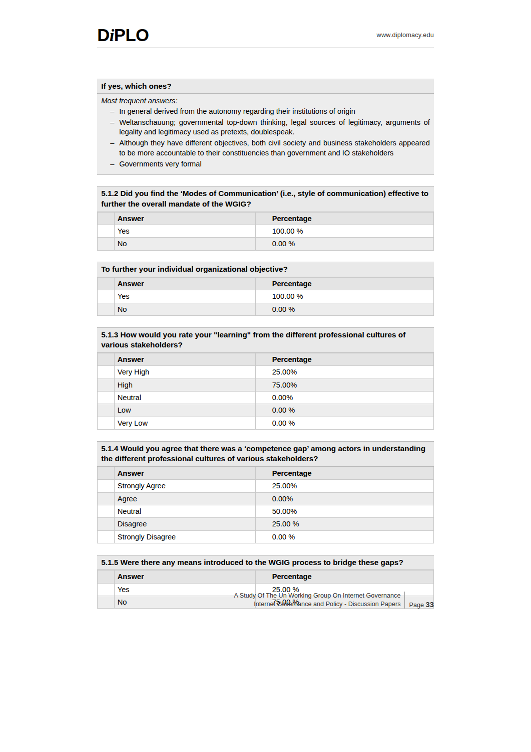Di PLO
www.diplomacy.edu
If yes, which ones?
Most frequent answers:
In general derived from the autonomy regarding their institutions of origin
Weltanschauung; governmental top-down thinking, legal sources of legitimacy, arguments of legality and legitimacy used as pretexts, doublespeak.
Although they have different objectives, both civil society and business stakeholders appeared to be more accountable to their constituencies than government and IO stakeholders
Governments very formal
5.1.2 Did you find the ‘Modes of Communication’ (i.e., style of communication) effective to further the overall mandate of the WGIG?
| | Answer | | Percentage |
| | Yes | | 100.00 % |
| | No | | 0.00 % |
To further your individual organizational objective?
| | Answer | | Percentage |
| | Yes | | 100.00 % |
| | No | | 0.00 % |
5.1.3 How would you rate your "learning" from the different professional cultures of various stakeholders?
| | Answer | | Percentage |
| | Very High | | 25.00% |
| | High | | 75.00% |
| | Neutral | | 0.00% |
| | Low | | 0.00 % |
| | Very Low | | 0.00 % |
5.1.4 Would you agree that there was a ‘competence gap’ among actors in understanding the different professional cultures of various stakeholders?
| | Answer | | Percentage |
| | Strongly Agree | | 25.00% |
| | Agree | | 0.00% |
| | Neutral | | 50.00% |
| | Disagree | | 25.00 % |
| | Strongly Disagree | | 0.00 % |
5.1.5 Were there any means introduced to the WGIG process to bridge these gaps?
| | Answer | | Percentage |
| | Yes | | 25.00 % |
| | No | | 75.00 % |
A Study Of The Un Working Group On Internet Governance
Internet Governance and Policy - Discussion Papers
Page 33